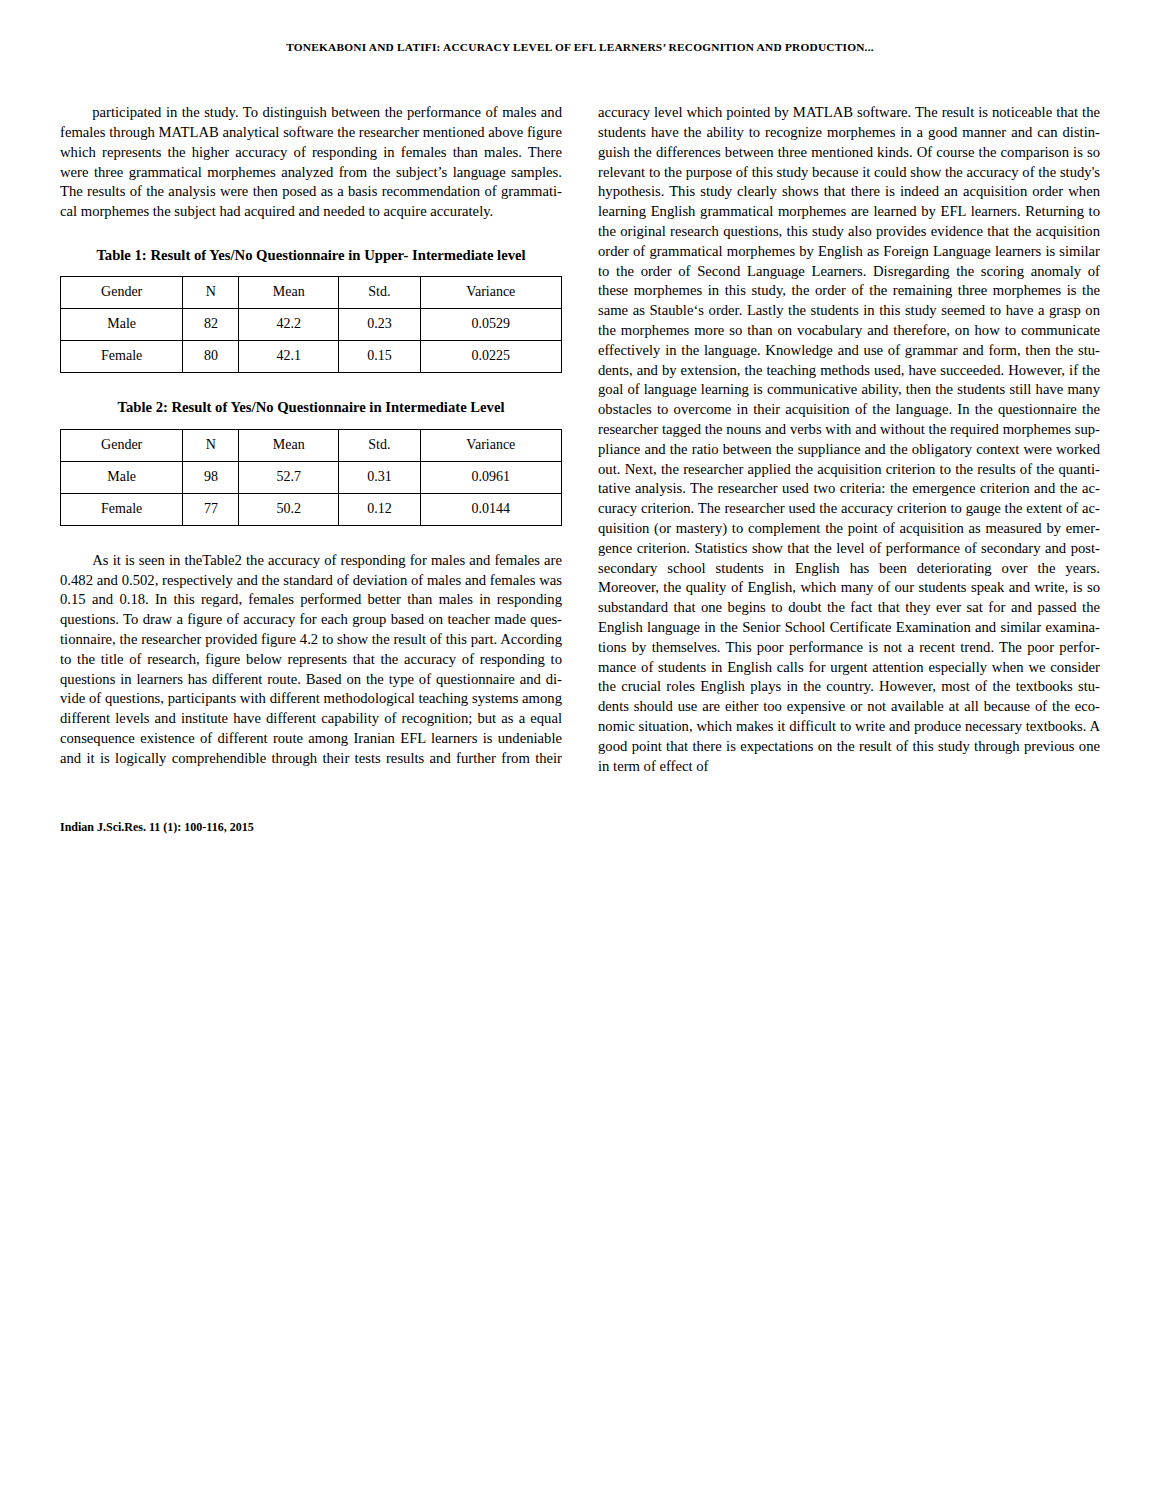TONEKABONI AND LATIFI: ACCURACY LEVEL OF EFL LEARNERS’ RECOGNITION AND PRODUCTION...
participated in the study. To distinguish between the performance of males and females through MATLAB analytical software the researcher mentioned above figure which represents the higher accuracy of responding in females than males. There were three grammatical morphemes analyzed from the subject’s language samples. The results of the analysis were then posed as a basis recommendation of grammatical morphemes the subject had acquired and needed to acquire accurately.
Table 1: Result of Yes/No Questionnaire in Upper- Intermediate level
| Gender | N | Mean | Std. | Variance |
| Male | 82 | 42.2 | 0.23 | 0.0529 |
| Female | 80 | 42.1 | 0.15 | 0.0225 |
Table 2: Result of Yes/No Questionnaire in Intermediate Level
| Gender | N | Mean | Std. | Variance |
| Male | 98 | 52.7 | 0.31 | 0.0961 |
| Female | 77 | 50.2 | 0.12 | 0.0144 |
As it is seen in theTable2 the accuracy of responding for males and females are 0.482 and 0.502, respectively and the standard of deviation of males and females was 0.15 and 0.18. In this regard, females performed better than males in responding questions. To draw a figure of accuracy for each group based on teacher made questionnaire, the researcher provided figure 4.2 to show the result of this part. According to the title of research, figure below represents that the accuracy of responding to questions in learners has different route. Based on the type of questionnaire and divide of questions, participants with different methodological teaching systems among different levels and institute have different capability of recognition; but as a equal consequence existence of different route among Iranian EFL learners is undeniable and it is logically comprehendible through their tests results and further from their accuracy level which pointed by MATLAB software. The result is noticeable that the students have the ability to recognize morphemes in a good manner and can distinguish the differences between three mentioned kinds. Of course the comparison is so relevant to the purpose of this study because it could show the accuracy of the study's hypothesis. This study clearly shows that there is indeed an acquisition order when learning English grammatical morphemes are learned by EFL learners. Returning to the original research questions, this study also provides evidence that the acquisition order of grammatical morphemes by English as Foreign Language learners is similar to the order of Second Language Learners. Disregarding the scoring anomaly of these morphemes in this study, the order of the remaining three morphemes is the same as Stauble‘s order. Lastly the students in this study seemed to have a grasp on the morphemes more so than on vocabulary and therefore, on how to communicate effectively in the language. Knowledge and use of grammar and form, then the students, and by extension, the teaching methods used, have succeeded. However, if the goal of language learning is communicative ability, then the students still have many obstacles to overcome in their acquisition of the language. In the questionnaire the researcher tagged the nouns and verbs with and without the required morphemes suppliance and the ratio between the suppliance and the obligatory context were worked out. Next, the researcher applied the acquisition criterion to the results of the quantitative analysis. The researcher used two criteria: the emergence criterion and the accuracy criterion. The researcher used the accuracy criterion to gauge the extent of acquisition (or mastery) to complement the point of acquisition as measured by emergence criterion. Statistics show that the level of performance of secondary and post-secondary school students in English has been deteriorating over the years. Moreover, the quality of English, which many of our students speak and write, is so substandard that one begins to doubt the fact that they ever sat for and passed the English language in the Senior School Certificate Examination and similar examinations by themselves. This poor performance is not a recent trend. The poor performance of students in English calls for urgent attention especially when we consider the crucial roles English plays in the country. However, most of the textbooks students should use are either too expensive or not available at all because of the economic situation, which makes it difficult to write and produce necessary textbooks. A good point that there is expectations on the result of this study through previous one in term of effect of
Indian J.Sci.Res. 11 (1): 100-116, 2015